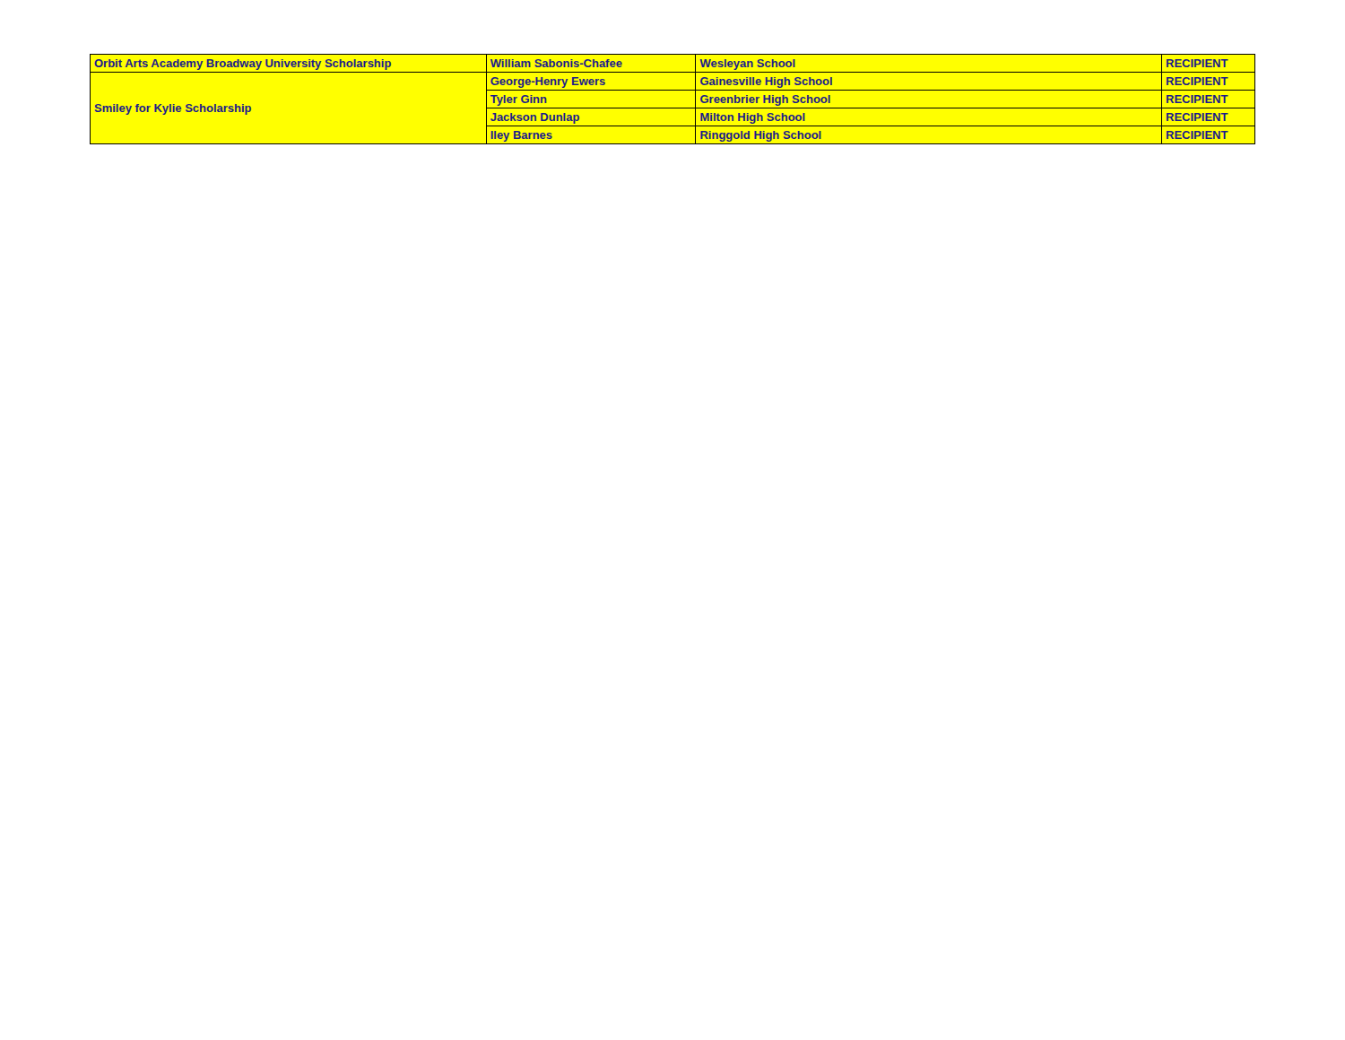| Orbit Arts Academy Broadway University Scholarship | William Sabonis-Chafee | Wesleyan School | RECIPIENT |
| Smiley for Kylie Scholarship | George-Henry Ewers | Gainesville High School | RECIPIENT |
| Tyler Ginn | Greenbrier High School | RECIPIENT |
| Jackson Dunlap | Milton High School | RECIPIENT |
| Iley Barnes | Ringgold High School | RECIPIENT |